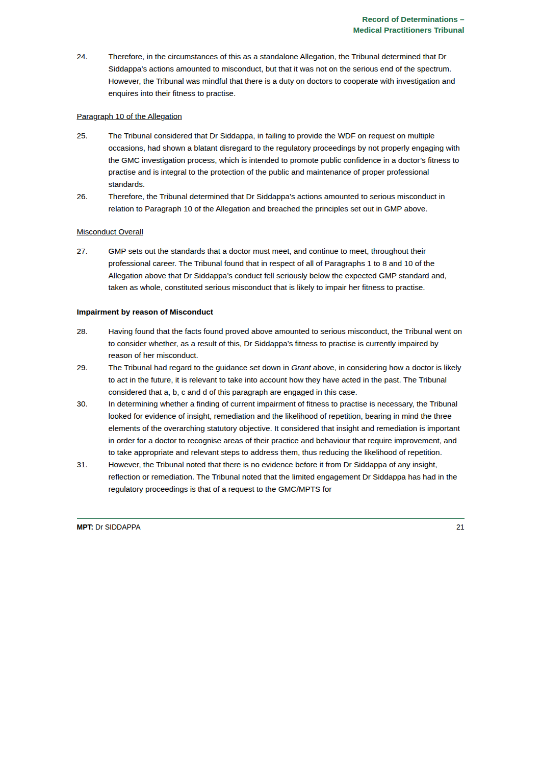Record of Determinations – Medical Practitioners Tribunal
24.
Therefore, in the circumstances of this as a standalone Allegation, the Tribunal determined that Dr Siddappa’s actions amounted to misconduct, but that it was not on the serious end of the spectrum. However, the Tribunal was mindful that there is a duty on doctors to cooperate with investigation and enquires into their fitness to practise.
Paragraph 10 of the Allegation
25.
The Tribunal considered that Dr Siddappa, in failing to provide the WDF on request on multiple occasions, had shown a blatant disregard to the regulatory proceedings by not properly engaging with the GMC investigation process, which is intended to promote public confidence in a doctor’s fitness to practise and is integral to the protection of the public and maintenance of proper professional standards.
26.
Therefore, the Tribunal determined that Dr Siddappa’s actions amounted to serious misconduct in relation to Paragraph 10 of the Allegation and breached the principles set out in GMP above.
Misconduct Overall
27.
GMP sets out the standards that a doctor must meet, and continue to meet, throughout their professional career. The Tribunal found that in respect of all of Paragraphs 1 to 8 and 10 of the Allegation above that Dr Siddappa’s conduct fell seriously below the expected GMP standard and, taken as whole, constituted serious misconduct that is likely to impair her fitness to practise.
Impairment by reason of Misconduct
28.
Having found that the facts found proved above amounted to serious misconduct, the Tribunal went on to consider whether, as a result of this, Dr Siddappa’s fitness to practise is currently impaired by reason of her misconduct.
29.
The Tribunal had regard to the guidance set down in Grant above, in considering how a doctor is likely to act in the future, it is relevant to take into account how they have acted in the past. The Tribunal considered that a, b, c and d of this paragraph are engaged in this case.
30.
In determining whether a finding of current impairment of fitness to practise is necessary, the Tribunal looked for evidence of insight, remediation and the likelihood of repetition, bearing in mind the three elements of the overarching statutory objective. It considered that insight and remediation is important in order for a doctor to recognise areas of their practice and behaviour that require improvement, and to take appropriate and relevant steps to address them, thus reducing the likelihood of repetition.
31.
However, the Tribunal noted that there is no evidence before it from Dr Siddappa of any insight, reflection or remediation. The Tribunal noted that the limited engagement Dr Siddappa has had in the regulatory proceedings is that of a request to the GMC/MPTS for
MPT: Dr SIDDAPPA
21